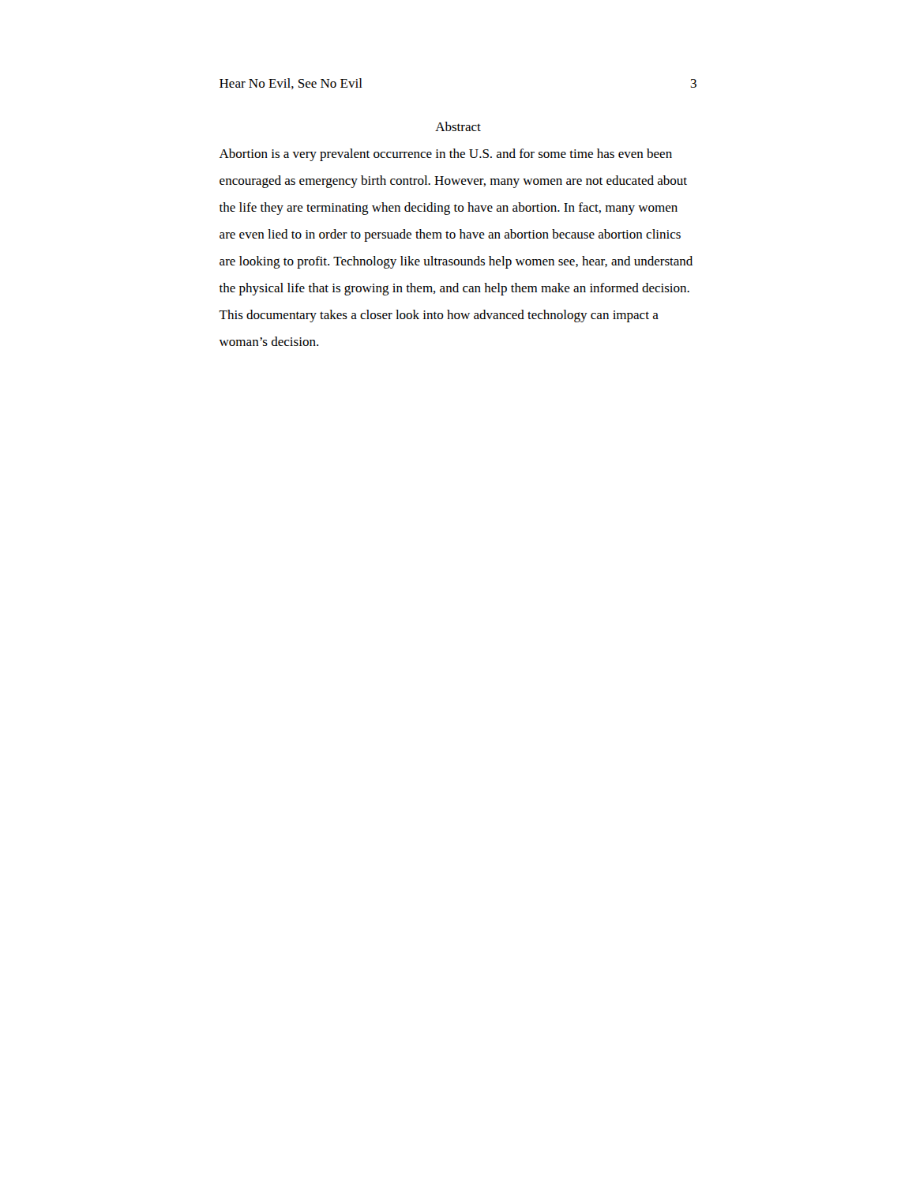Hear No Evil, See No Evil 3
Abstract
Abortion is a very prevalent occurrence in the U.S. and for some time has even been encouraged as emergency birth control. However, many women are not educated about the life they are terminating when deciding to have an abortion. In fact, many women are even lied to in order to persuade them to have an abortion because abortion clinics are looking to profit. Technology like ultrasounds help women see, hear, and understand the physical life that is growing in them, and can help them make an informed decision. This documentary takes a closer look into how advanced technology can impact a woman’s decision.